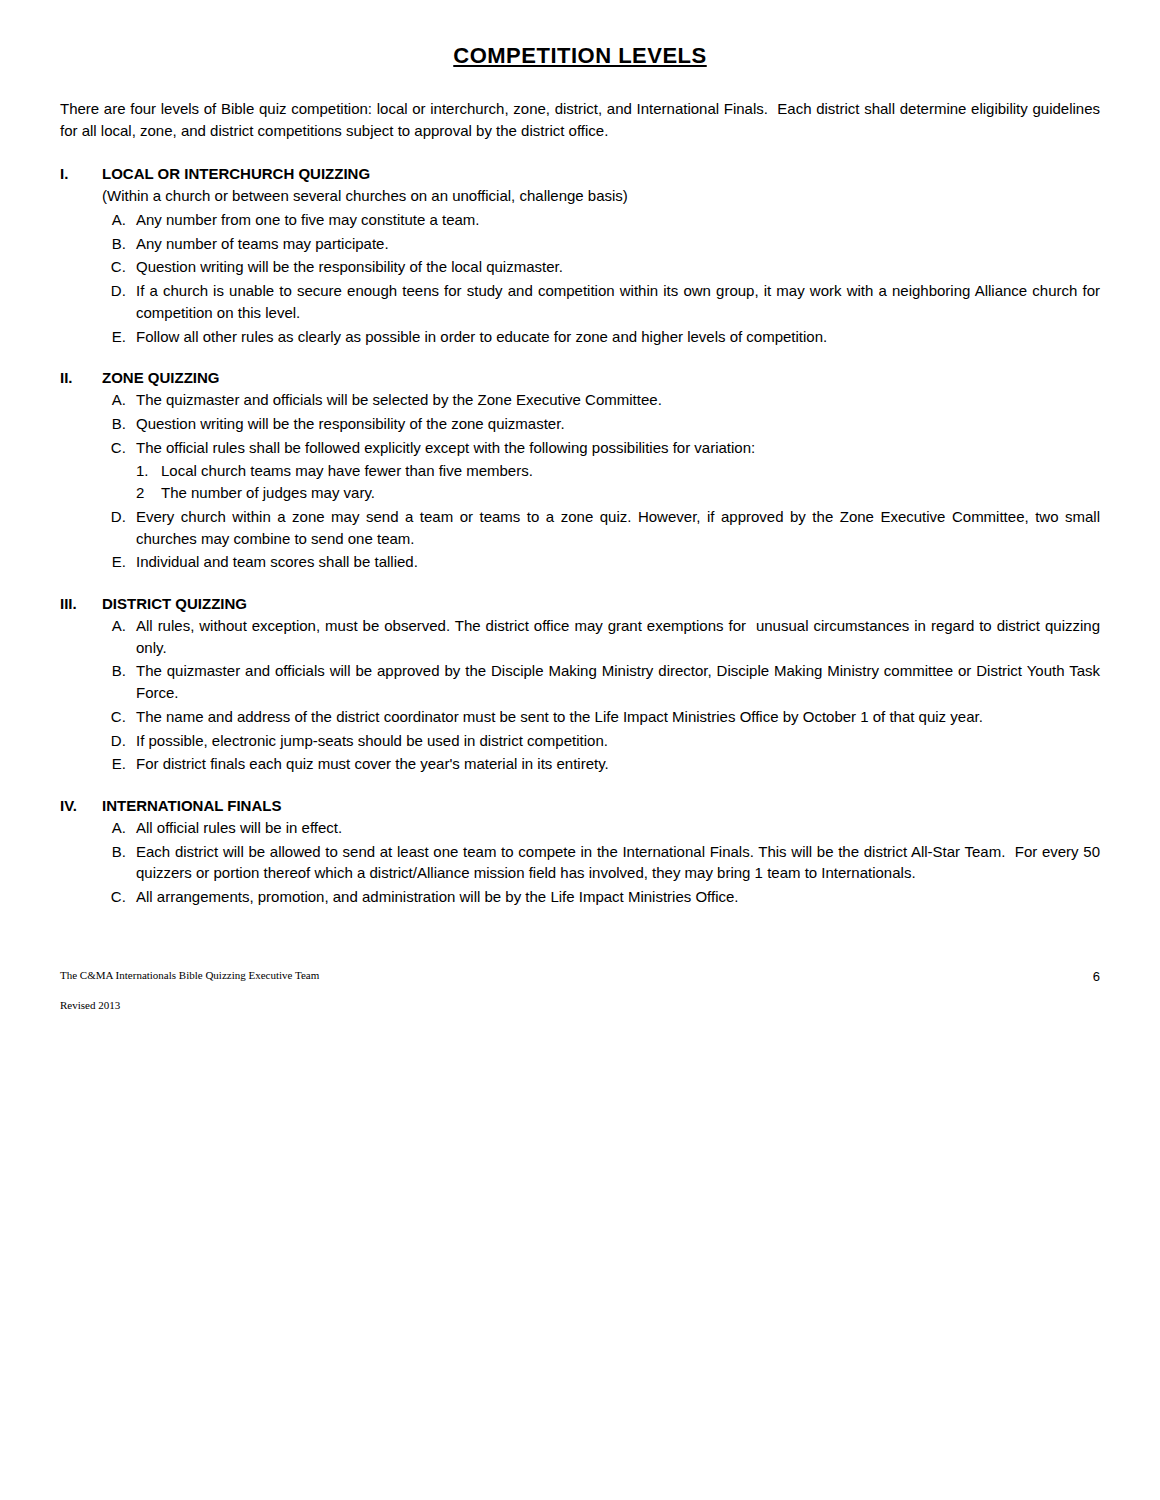COMPETITION LEVELS
There are four levels of Bible quiz competition: local or interchurch, zone, district, and International Finals. Each district shall determine eligibility guidelines for all local, zone, and district competitions subject to approval by the district office.
I.
LOCAL OR INTERCHURCH QUIZZING
(Within a church or between several churches on an unofficial, challenge basis)
Any number from one to five may constitute a team.
Any number of teams may participate.
Question writing will be the responsibility of the local quizmaster.
If a church is unable to secure enough teens for study and competition within its own group, it may work with a neighboring Alliance church for competition on this level.
Follow all other rules as clearly as possible in order to educate for zone and higher levels of competition.
II.
ZONE QUIZZING
The quizmaster and officials will be selected by the Zone Executive Committee.
Question writing will be the responsibility of the zone quizmaster.
The official rules shall be followed explicitly except with the following possibilities for variation:
1. Local church teams may have fewer than five members.
2 The number of judges may vary.
Every church within a zone may send a team or teams to a zone quiz. However, if approved by the Zone Executive Committee, two small churches may combine to send one team.
Individual and team scores shall be tallied.
III.
DISTRICT QUIZZING
All rules, without exception, must be observed. The district office may grant exemptions for unusual circumstances in regard to district quizzing only.
The quizmaster and officials will be approved by the Disciple Making Ministry director, Disciple Making Ministry committee or District Youth Task Force.
The name and address of the district coordinator must be sent to the Life Impact Ministries Office by October 1 of that quiz year.
If possible, electronic jump-seats should be used in district competition.
For district finals each quiz must cover the year's material in its entirety.
IV.
INTERNATIONAL FINALS
All official rules will be in effect.
Each district will be allowed to send at least one team to compete in the International Finals. This will be the district All-Star Team. For every 50 quizzers or portion thereof which a district/Alliance mission field has involved, they may bring 1 team to Internationals.
All arrangements, promotion, and administration will be by the Life Impact Ministries Office.
The C&MA Internationals Bible Quizzing Executive Team
Revised 2013
6